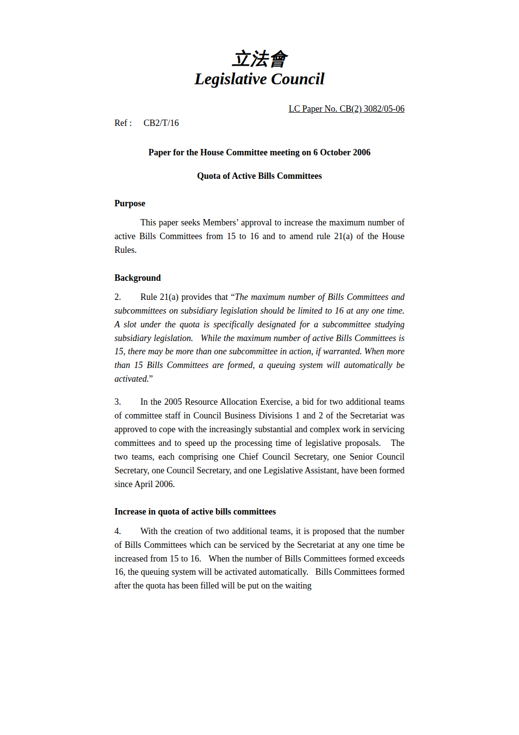立法會
Legislative Council
LC Paper No. CB(2) 3082/05-06
Ref : CB2/T/16
Paper for the House Committee meeting on 6 October 2006 Quota of Active Bills Committees
Purpose
This paper seeks Members’ approval to increase the maximum number of active Bills Committees from 15 to 16 and to amend rule 21(a) of the House Rules.
Background
2. Rule 21(a) provides that “The maximum number of Bills Committees and subcommittees on subsidiary legislation should be limited to 16 at any one time. A slot under the quota is specifically designated for a subcommittee studying subsidiary legislation. While the maximum number of active Bills Committees is 15, there may be more than one subcommittee in action, if warranted. When more than 15 Bills Committees are formed, a queuing system will automatically be activated.”
3. In the 2005 Resource Allocation Exercise, a bid for two additional teams of committee staff in Council Business Divisions 1 and 2 of the Secretariat was approved to cope with the increasingly substantial and complex work in servicing committees and to speed up the processing time of legislative proposals. The two teams, each comprising one Chief Council Secretary, one Senior Council Secretary, one Council Secretary, and one Legislative Assistant, have been formed since April 2006.
Increase in quota of active bills committees
4. With the creation of two additional teams, it is proposed that the number of Bills Committees which can be serviced by the Secretariat at any one time be increased from 15 to 16. When the number of Bills Committees formed exceeds 16, the queuing system will be activated automatically. Bills Committees formed after the quota has been filled will be put on the waiting